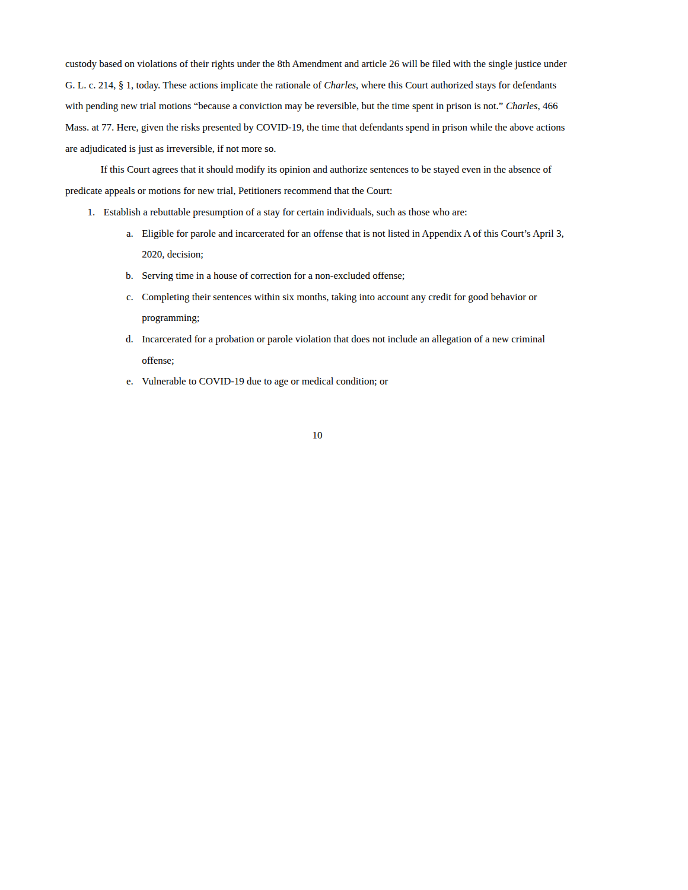custody based on violations of their rights under the 8th Amendment and article 26 will be filed with the single justice under G. L. c. 214, § 1, today. These actions implicate the rationale of Charles, where this Court authorized stays for defendants with pending new trial motions “because a conviction may be reversible, but the time spent in prison is not.” Charles, 466 Mass. at 77. Here, given the risks presented by COVID-19, the time that defendants spend in prison while the above actions are adjudicated is just as irreversible, if not more so.
If this Court agrees that it should modify its opinion and authorize sentences to be stayed even in the absence of predicate appeals or motions for new trial, Petitioners recommend that the Court:
Establish a rebuttable presumption of a stay for certain individuals, such as those who are:
Eligible for parole and incarcerated for an offense that is not listed in Appendix A of this Court’s April 3, 2020, decision;
Serving time in a house of correction for a non-excluded offense;
Completing their sentences within six months, taking into account any credit for good behavior or programming;
Incarcerated for a probation or parole violation that does not include an allegation of a new criminal offense;
Vulnerable to COVID-19 due to age or medical condition; or
10